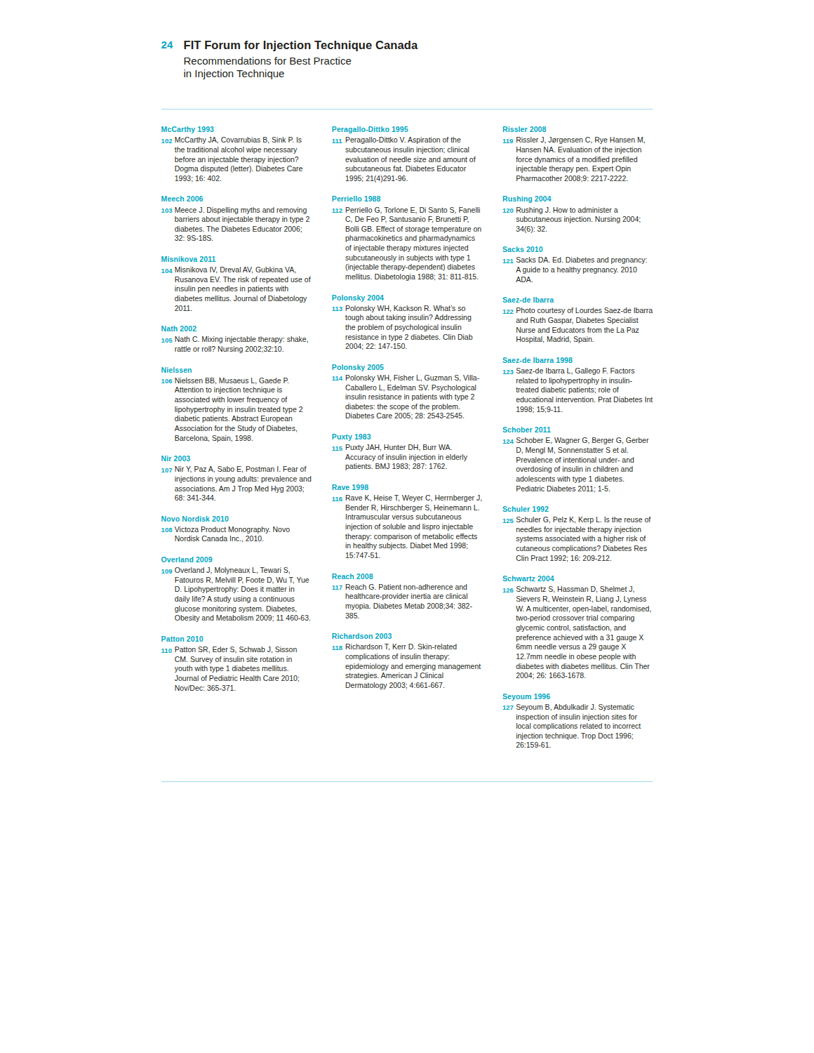24
FIT Forum for Injection Technique Canada
Recommendations for Best Practice
in Injection Technique
McCarthy 1993
102
McCarthy JA, Covarrubias B, Sink P. Is the traditional alcohol wipe necessary before an injectable therapy injection? Dogma disputed (letter). Diabetes Care 1993; 16: 402.
Meech 2006
103
Meece J. Dispelling myths and removing barriers about injectable therapy in type 2 diabetes. The Diabetes Educator 2006; 32: 9S-18S.
Misnikova 2011
104
Misnikova IV, Dreval AV, Gubkina VA, Rusanova EV. The risk of repeated use of insulin pen needles in patients with diabetes mellitus. Journal of Diabetology 2011.
Nath 2002
105
Nath C. Mixing injectable therapy: shake, rattle or roll? Nursing 2002;32:10.
Nielssen
106
Nielssen BB, Musaeus L, Gaede P. Attention to injection technique is associated with lower frequency of lipohypertrophy in insulin treated type 2 diabetic patients. Abstract European Association for the Study of Diabetes, Barcelona, Spain, 1998.
Nir 2003
107
Nir Y, Paz A, Sabo E, Postman I. Fear of injections in young adults: prevalence and associations. Am J Trop Med Hyg 2003; 68: 341-344.
Novo Nordisk 2010
108
Victoza Product Monography. Novo Nordisk Canada Inc., 2010.
Overland 2009
109
Overland J, Molyneaux L, Tewari S, Fatouros R, Melvill P, Foote D, Wu T, Yue D. Lipohypertrophy: Does it matter in daily life? A study using a continuous glucose monitoring system. Diabetes, Obesity and Metabolism 2009; 11 460-63.
Patton 2010
110
Patton SR, Eder S, Schwab J, Sisson CM. Survey of insulin site rotation in youth with type 1 diabetes mellitus. Journal of Pediatric Health Care 2010; Nov/Dec: 365-371.
Peragallo-Dittko 1995
111
Peragallo-Dittko V. Aspiration of the subcutaneous insulin injection; clinical evaluation of needle size and amount of subcutaneous fat. Diabetes Educator 1995; 21(4)291-96.
Perriello 1988
112
Perriello G, Torlone E, Di Santo S, Fanelli C, De Feo P, Santusanio F, Brunetti P, Bolli GB. Effect of storage temperature on pharmacokinetics and pharmadynamics of injectable therapy mixtures injected subcutaneously in subjects with type 1 (injectable therapy-dependent) diabetes mellitus. Diabetologia 1988; 31: 811-815.
Polonsky 2004
113
Polonsky WH, Kackson R. What’s so tough about taking insulin? Addressing the problem of psychological insulin resistance in type 2 diabetes. Clin Diab 2004; 22: 147-150.
Polonsky 2005
114
Polonsky WH, Fisher L, Guzman S, Villa-Caballero L, Edelman SV. Psychological insulin resistance in patients with type 2 diabetes: the scope of the problem. Diabetes Care 2005; 28: 2543-2545.
Puxty 1983
115
Puxty JAH, Hunter DH, Burr WA. Accuracy of insulin injection in elderly patients. BMJ 1983; 287: 1762.
Rave 1998
116
Rave K, Heise T, Weyer C, Herrnberger J, Bender R, Hirschberger S, Heinemann L. Intramuscular versus subcutaneous injection of soluble and lispro injectable therapy: comparison of metabolic effects in healthy subjects. Diabet Med 1998; 15:747-51.
Reach 2008
117
Reach G. Patient non-adherence and healthcare-provider inertia are clinical myopia. Diabetes Metab 2008;34: 382-385.
Richardson 2003
118
Richardson T, Kerr D. Skin-related complications of insulin therapy: epidemiology and emerging management strategies. American J Clinical Dermatology 2003; 4:661-667.
Rissler 2008
119
Rissler J, Jørgensen C, Rye Hansen M, Hansen NA. Evaluation of the injection force dynamics of a modified prefilled injectable therapy pen. Expert Opin Pharmacother 2008;9: 2217-2222.
Rushing 2004
120
Rushing J. How to administer a subcutaneous injection. Nursing 2004; 34(6): 32.
Sacks 2010
121
Sacks DA. Ed. Diabetes and pregnancy: A guide to a healthy pregnancy. 2010 ADA.
Saez-de Ibarra
122
Photo courtesy of Lourdes Saez-de Ibarra and Ruth Gaspar, Diabetes Specialist Nurse and Educators from the La Paz Hospital, Madrid, Spain.
Saez-de Ibarra 1998
123
Saez-de Ibarra L, Gallego F. Factors related to lipohypertrophy in insulin-treated diabetic patients; role of educational intervention. Prat Diabetes Int 1998; 15;9-11.
Schober 2011
124
Schober E, Wagner G, Berger G, Gerber D, Mengl M, Sonnenstatter S et al. Prevalence of intentional under- and overdosing of insulin in children and adolescents with type 1 diabetes. Pediatric Diabetes 2011; 1-5.
Schuler 1992
125
Schuler G, Pelz K, Kerp L. Is the reuse of needles for injectable therapy injection systems associated with a higher risk of cutaneous complications? Diabetes Res Clin Pract 1992; 16: 209-212.
Schwartz 2004
126
Schwartz S, Hassman D, Shelmet J, Sievers R, Weinstein R, Liang J, Lyness W. A multicenter, open-label, randomised, two-period crossover trial comparing glycemic control, satisfaction, and preference achieved with a 31 gauge X 6mm needle versus a 29 gauge X 12.7mm needle in obese people with diabetes with diabetes mellitus. Clin Ther 2004; 26: 1663-1678.
Seyoum 1996
127
Seyoum B, Abdulkadir J. Systematic inspection of insulin injection sites for local complications related to incorrect injection technique. Trop Doct 1996; 26:159-61.